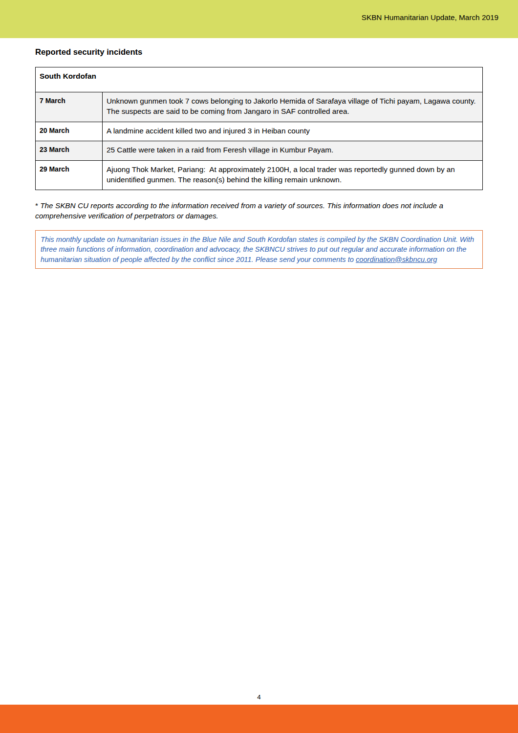SKBN Humanitarian Update, March 2019
Reported security incidents
| South Kordofan |
| --- |
| 7 March | Unknown gunmen took 7 cows belonging to Jakorlo Hemida of Sarafaya village of Tichi payam, Lagawa county. The suspects are said to be coming from Jangaro in SAF controlled area. |
| 20 March | A landmine accident killed two and injured 3 in Heiban county |
| 23 March | 25 Cattle were taken in a raid from Feresh village in Kumbur Payam. |
| 29 March | Ajuong Thok Market, Pariang: At approximately 2100H, a local trader was reportedly gunned down by an unidentified gunmen. The reason(s) behind the killing remain unknown. |
* The SKBN CU reports according to the information received from a variety of sources. This information does not include a comprehensive verification of perpetrators or damages.
This monthly update on humanitarian issues in the Blue Nile and South Kordofan states is compiled by the SKBN Coordination Unit. With three main functions of information, coordination and advocacy, the SKBNCU strives to put out regular and accurate information on the humanitarian situation of people affected by the conflict since 2011. Please send your comments to coordination@skbncu.org
4